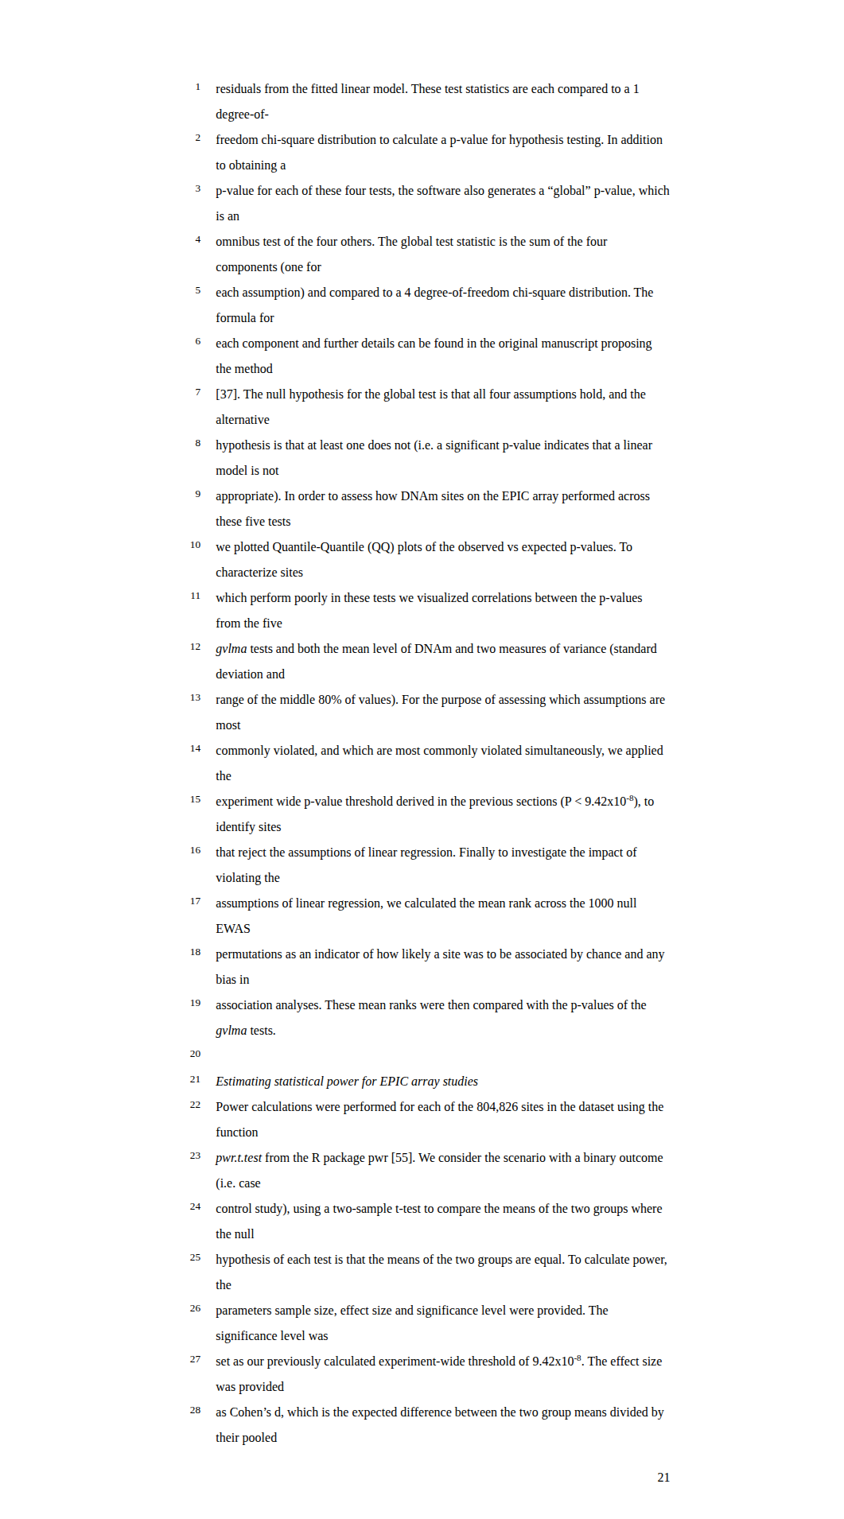residuals from the fitted linear model. These test statistics are each compared to a 1 degree-of-
freedom chi-square distribution to calculate a p-value for hypothesis testing. In addition to obtaining a
p-value for each of these four tests, the software also generates a “global” p-value, which is an
omnibus test of the four others. The global test statistic is the sum of the four components (one for
each assumption) and compared to a 4 degree-of-freedom chi-square distribution. The formula for
each component and further details can be found in the original manuscript proposing the method
[37]. The null hypothesis for the global test is that all four assumptions hold, and the alternative
hypothesis is that at least one does not (i.e. a significant p-value indicates that a linear model is not
appropriate). In order to assess how DNAm sites on the EPIC array performed across these five tests
we plotted Quantile-Quantile (QQ) plots of the observed vs expected p-values. To characterize sites
which perform poorly in these tests we visualized correlations between the p-values from the five
gvlma tests and both the mean level of DNAm and two measures of variance (standard deviation and
range of the middle 80% of values). For the purpose of assessing which assumptions are most
commonly violated, and which are most commonly violated simultaneously, we applied the
experiment wide p-value threshold derived in the previous sections (P < 9.42x10-8), to identify sites
that reject the assumptions of linear regression. Finally to investigate the impact of violating the
assumptions of linear regression, we calculated the mean rank across the 1000 null EWAS
permutations as an indicator of how likely a site was to be associated by chance and any bias in
association analyses. These mean ranks were then compared with the p-values of the gvlma tests.
Estimating statistical power for EPIC array studies
Power calculations were performed for each of the 804,826 sites in the dataset using the function
pwr.t.test from the R package pwr [55]. We consider the scenario with a binary outcome (i.e. case
control study), using a two-sample t-test to compare the means of the two groups where the null
hypothesis of each test is that the means of the two groups are equal. To calculate power, the
parameters sample size, effect size and significance level were provided. The significance level was
set as our previously calculated experiment-wide threshold of 9.42x10-8. The effect size was provided
as Cohen’s d, which is the expected difference between the two group means divided by their pooled
21